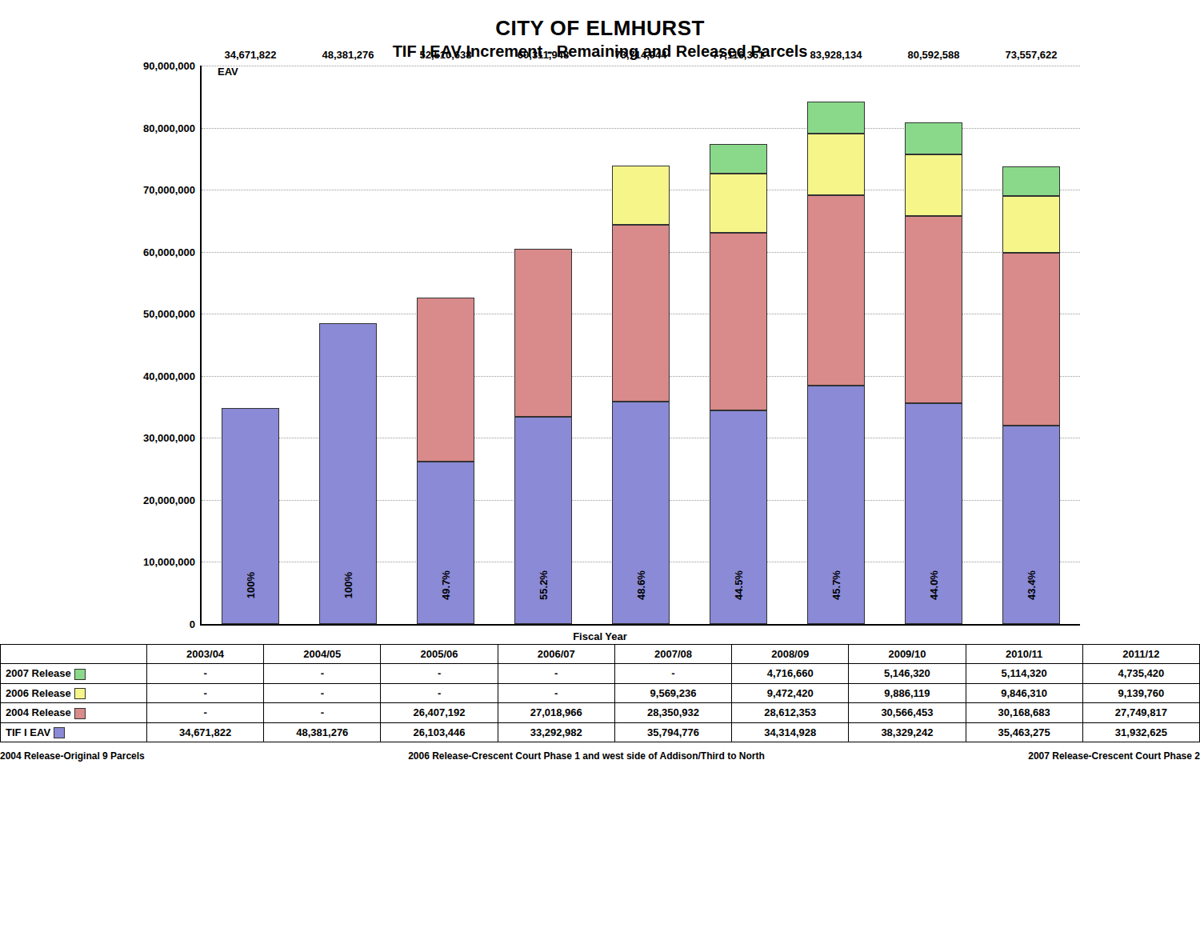CITY OF ELMHURST
TIF I EAV Increment - Remaining and Released Parcels
EAV
90,000,000
80,000,000
70,000,000
60,000,000
50,000,000
40,000,000
30,000,000
20,000,000
10,000,000
0
bars: heights scaled so 90,000,000 = 700px => 1 unit = 0.0000077778 px
34,671,822
100%
48,381,276
100%
52,510,638
49.7%
60,311,948
55.2%
73,714,944
48.6%
77,116,361
44.5%
83,928,134
45.7%
80,592,588
44.0%
73,557,622
43.4%
Fiscal Year
| | 2003/04 | 2004/05 | 2005/06 | 2006/07 | 2007/08 | 2008/09 | 2009/10 | 2010/11 | 2011/12 |
| --- | --- | --- | --- | --- | --- | --- | --- | --- | --- |
| 2007 Release | - | - | - | - | - | 4,716,660 | 5,146,320 | 5,114,320 | 4,735,420 |
| 2006 Release | - | - | - | - | 9,569,236 | 9,472,420 | 9,886,119 | 9,846,310 | 9,139,760 |
| 2004 Release | - | - | 26,407,192 | 27,018,966 | 28,350,932 | 28,612,353 | 30,566,453 | 30,168,683 | 27,749,817 |
| TIF I EAV | 34,671,822 | 48,381,276 | 26,103,446 | 33,292,982 | 35,794,776 | 34,314,928 | 38,329,242 | 35,463,275 | 31,932,625 |
2004 Release-Original 9 Parcels 2006 Release-Crescent Court Phase 1 and west side of Addison/Third to North 2007 Release-Crescent Court Phase 2